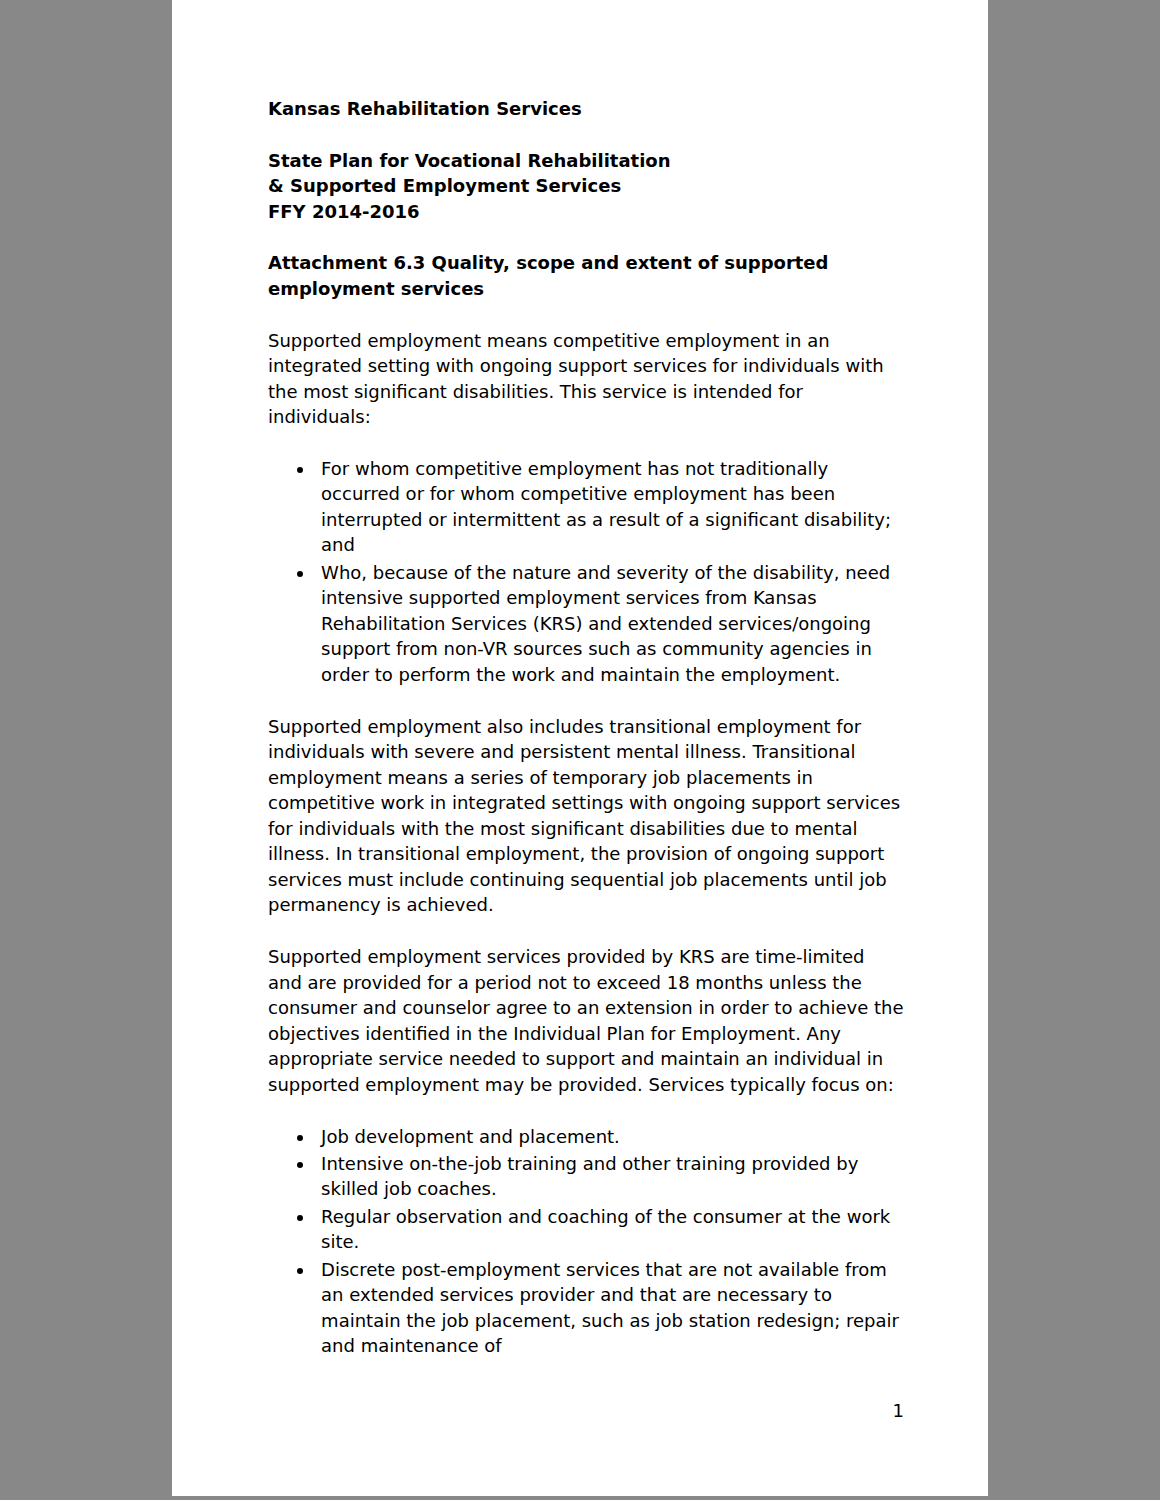Kansas Rehabilitation Services
State Plan for Vocational Rehabilitation
& Supported Employment Services
FFY 2014-2016
Attachment 6.3 Quality, scope and extent of supported employment services
Supported employment means competitive employment in an integrated setting with ongoing support services for individuals with the most significant disabilities. This service is intended for individuals:
For whom competitive employment has not traditionally occurred or for whom competitive employment has been interrupted or intermittent as a result of a significant disability; and
Who, because of the nature and severity of the disability, need intensive supported employment services from Kansas Rehabilitation Services (KRS) and extended services/ongoing support from non-VR sources such as community agencies in order to perform the work and maintain the employment.
Supported employment also includes transitional employment for individuals with severe and persistent mental illness. Transitional employment means a series of temporary job placements in competitive work in integrated settings with ongoing support services for individuals with the most significant disabilities due to mental illness. In transitional employment, the provision of ongoing support services must include continuing sequential job placements until job permanency is achieved.
Supported employment services provided by KRS are time-limited and are provided for a period not to exceed 18 months unless the consumer and counselor agree to an extension in order to achieve the objectives identified in the Individual Plan for Employment. Any appropriate service needed to support and maintain an individual in supported employment may be provided. Services typically focus on:
Job development and placement.
Intensive on-the-job training and other training provided by skilled job coaches.
Regular observation and coaching of the consumer at the work site.
Discrete post-employment services that are not available from an extended services provider and that are necessary to maintain the job placement, such as job station redesign; repair and maintenance of
1